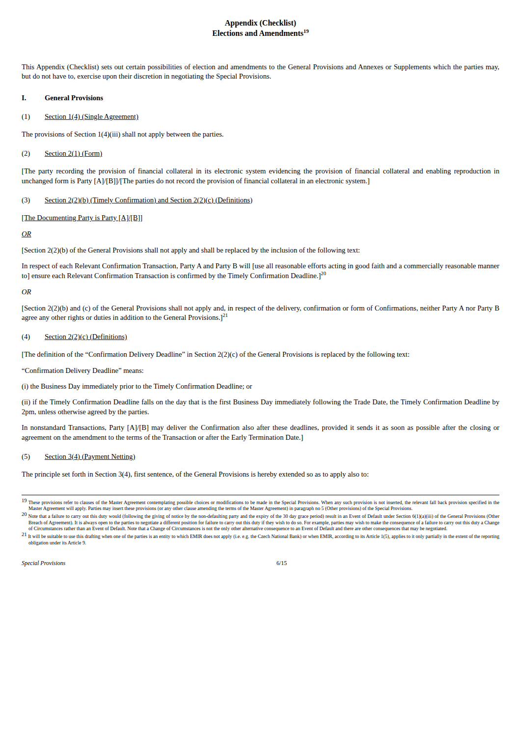Appendix (Checklist)
Elections and Amendments19
This Appendix (Checklist) sets out certain possibilities of election and amendments to the General Provisions and Annexes or Supplements which the parties may, but do not have to, exercise upon their discretion in negotiating the Special Provisions.
I. General Provisions
(1) Section 1(4) (Single Agreement)
The provisions of Section 1(4)(iii) shall not apply between the parties.
(2) Section 2(1) (Form)
[The party recording the provision of financial collateral in its electronic system evidencing the provision of financial collateral and enabling reproduction in unchanged form is Party [A]/[B]]/[The parties do not record the provision of financial collateral in an electronic system.]
(3) Section 2(2)(b) (Timely Confirmation) and Section 2(2)(c) (Definitions)
[The Documenting Party is Party [A]/[B]]
OR
[Section 2(2)(b) of the General Provisions shall not apply and shall be replaced by the inclusion of the following text:
In respect of each Relevant Confirmation Transaction, Party A and Party B will [use all reasonable efforts acting in good faith and a commercially reasonable manner to] ensure each Relevant Confirmation Transaction is confirmed by the Timely Confirmation Deadline.]20
OR
[Section 2(2)(b) and (c) of the General Provisions shall not apply and, in respect of the delivery, confirmation or form of Confirmations, neither Party A nor Party B agree any other rights or duties in addition to the General Provisions.]21
(4) Section 2(2)(c) (Definitions)
[The definition of the “Confirmation Delivery Deadline” in Section 2(2)(c) of the General Provisions is replaced by the following text:
“Confirmation Delivery Deadline” means:
(i) the Business Day immediately prior to the Timely Confirmation Deadline; or
(ii) if the Timely Confirmation Deadline falls on the day that is the first Business Day immediately following the Trade Date, the Timely Confirmation Deadline by 2pm, unless otherwise agreed by the parties.
In nonstandard Transactions, Party [A]/[B] may deliver the Confirmation also after these deadlines, provided it sends it as soon as possible after the closing or agreement on the amendment to the terms of the Transaction or after the Early Termination Date.]
(5) Section 3(4) (Payment Netting)
The principle set forth in Section 3(4), first sentence, of the General Provisions is hereby extended so as to apply also to:
19 These provisions refer to clauses of the Master Agreement contemplating possible choices or modifications to be made in the Special Provisions. When any such provision is not inserted, the relevant fall back provision specified in the Master Agreement will apply. Parties may insert these provisions (or any other clause amending the terms of the Master Agreement) in paragraph no 5 (Other provisions) of the Special Provisions.
20 Note that a failure to carry out this duty would (following the giving of notice by the non-defaulting party and the expiry of the 30 day grace period) result in an Event of Default under Section 6(1)(a)(iii) of the General Provisions (Other Breach of Agreement). It is always open to the parties to negotiate a different position for failure to carry out this duty if they wish to do so. For example, parties may wish to make the consequence of a failure to carry out this duty a Change of Circumstances rather than an Event of Default. Note that a Change of Circumstances is not the only other alternative consequence to an Event of Default and there are other consequences that may be negotiated.
21 It will be suitable to use this drafting when one of the parties is an entity to which EMIR does not apply (i.e. e.g. the Czech National Bank) or when EMIR, according to its Article 1(5), applies to it only partially in the extent of the reporting obligation under its Article 9.
Special Provisions 6/15